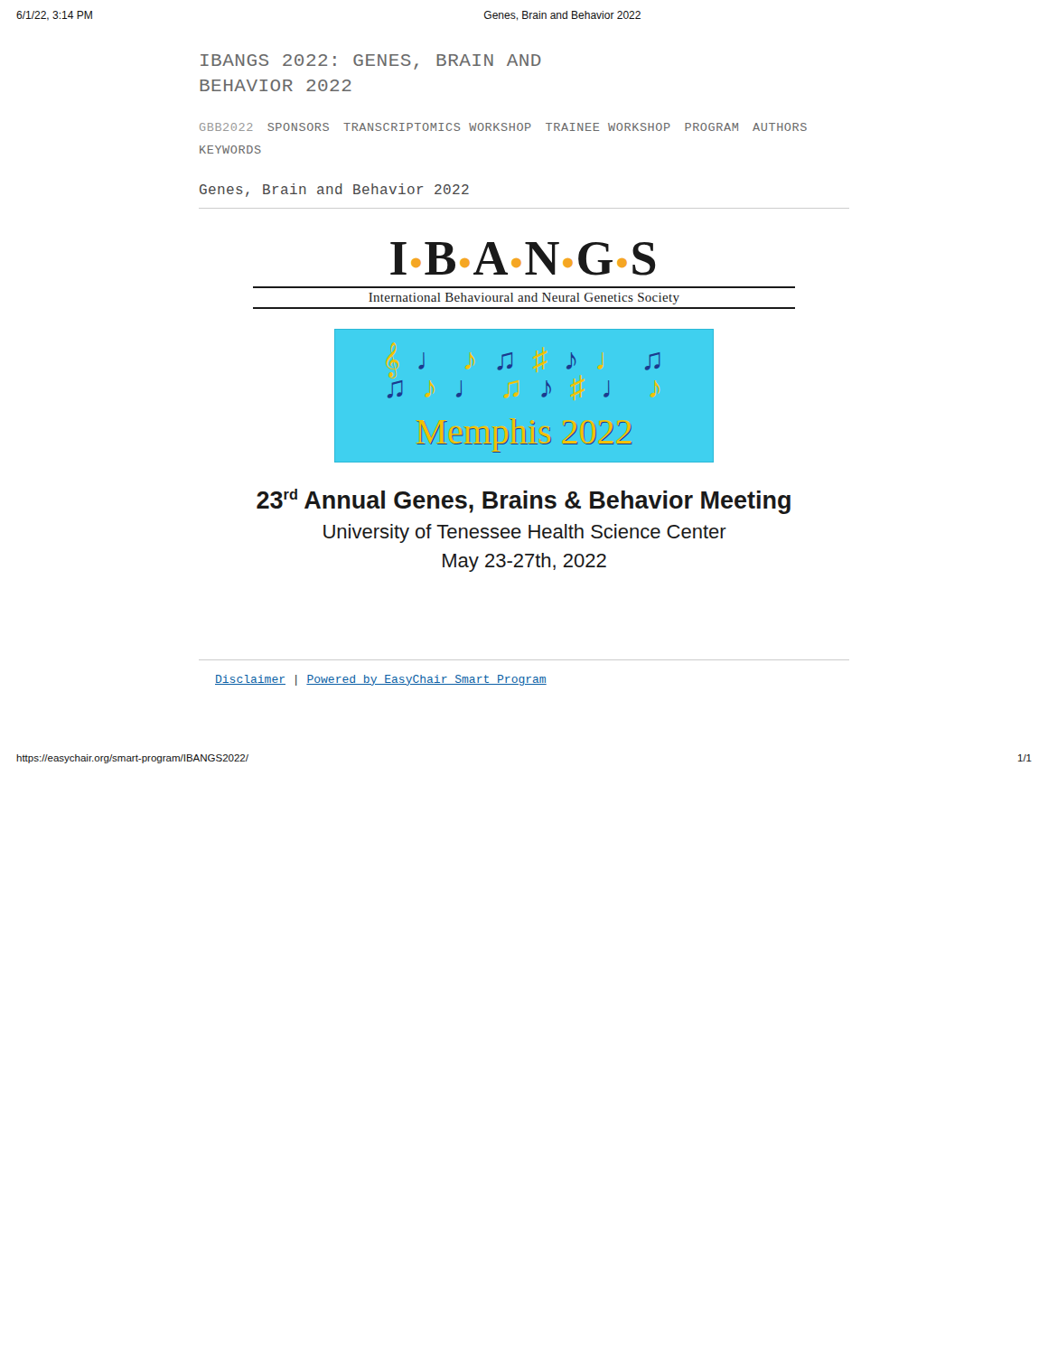6/1/22, 3:14 PM Genes, Brain and Behavior 2022
IBANGS 2022: GENES, BRAIN AND
BEHAVIOR 2022
GBB2022 SPONSORS TRANSCRIPTOMICS WORKSHOP TRAINEE WORKSHOP PROGRAM AUTHORS KEYWORDS
Genes, Brain and Behavior 2022
I•B•A•N•G•S
International Behavioural and Neural Genetics Society
𝄞 ♩ ♪ ♫ ♯ ♪ ♩ ♫ ♫ ♪ ♩ ♫ ♪ ♯ ♩ ♪
Memphis 2022
23rd Annual Genes, Brains & Behavior Meeting
University of Tenessee Health Science Center
May 23-27th, 2022
Disclaimer | Powered by EasyChair Smart Program
https://easychair.org/smart-program/IBANGS2022/ 1/1